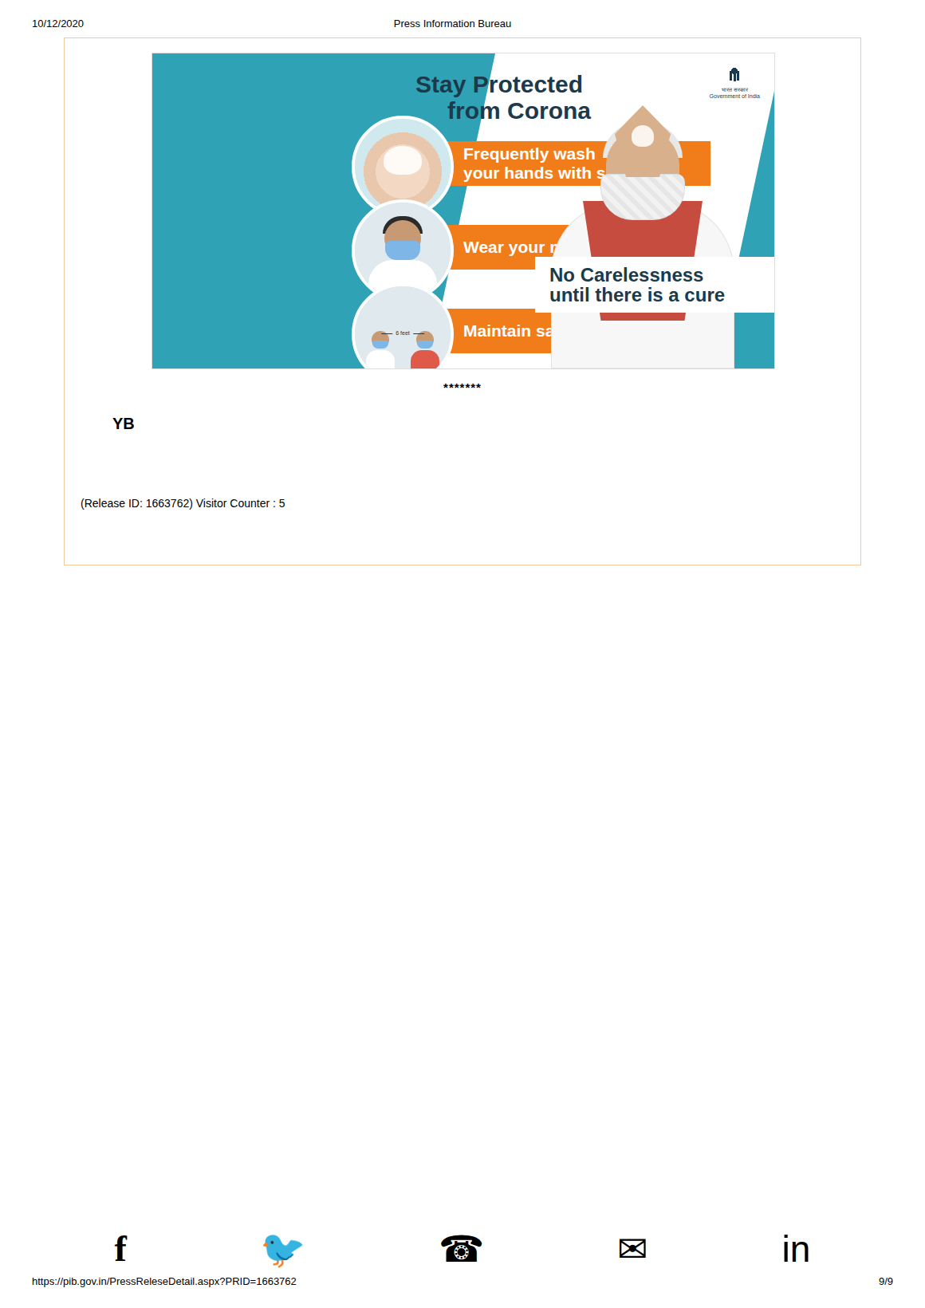10/12/2020
Press Information Bureau
भारत सरकार
Government of India
Stay Protectedfrom Corona
Frequently wash
your hands with soap
Wear your mask properly
Maintain safe distance
6 feet
No Carelessness
until there is a cure
*******
YB
(Release ID: 1663762) Visitor Counter : 5
f 🐦 ☎ ✉ in
https://pib.gov.in/PressReleseDetail.aspx?PRID=1663762 9/9